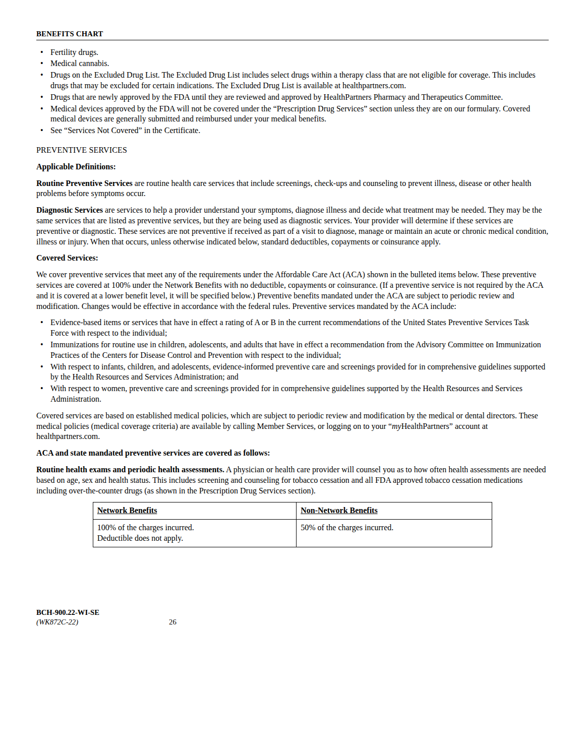BENEFITS CHART
Fertility drugs.
Medical cannabis.
Drugs on the Excluded Drug List. The Excluded Drug List includes select drugs within a therapy class that are not eligible for coverage. This includes drugs that may be excluded for certain indications. The Excluded Drug List is available at healthpartners.com.
Drugs that are newly approved by the FDA until they are reviewed and approved by HealthPartners Pharmacy and Therapeutics Committee.
Medical devices approved by the FDA will not be covered under the “Prescription Drug Services” section unless they are on our formulary. Covered medical devices are generally submitted and reimbursed under your medical benefits.
See “Services Not Covered” in the Certificate.
PREVENTIVE SERVICES
Applicable Definitions:
Routine Preventive Services are routine health care services that include screenings, check-ups and counseling to prevent illness, disease or other health problems before symptoms occur.
Diagnostic Services are services to help a provider understand your symptoms, diagnose illness and decide what treatment may be needed. They may be the same services that are listed as preventive services, but they are being used as diagnostic services. Your provider will determine if these services are preventive or diagnostic. These services are not preventive if received as part of a visit to diagnose, manage or maintain an acute or chronic medical condition, illness or injury. When that occurs, unless otherwise indicated below, standard deductibles, copayments or coinsurance apply.
Covered Services:
We cover preventive services that meet any of the requirements under the Affordable Care Act (ACA) shown in the bulleted items below. These preventive services are covered at 100% under the Network Benefits with no deductible, copayments or coinsurance. (If a preventive service is not required by the ACA and it is covered at a lower benefit level, it will be specified below.) Preventive benefits mandated under the ACA are subject to periodic review and modification. Changes would be effective in accordance with the federal rules. Preventive services mandated by the ACA include:
Evidence-based items or services that have in effect a rating of A or B in the current recommendations of the United States Preventive Services Task Force with respect to the individual;
Immunizations for routine use in children, adolescents, and adults that have in effect a recommendation from the Advisory Committee on Immunization Practices of the Centers for Disease Control and Prevention with respect to the individual;
With respect to infants, children, and adolescents, evidence-informed preventive care and screenings provided for in comprehensive guidelines supported by the Health Resources and Services Administration; and
With respect to women, preventive care and screenings provided for in comprehensive guidelines supported by the Health Resources and Services Administration.
Covered services are based on established medical policies, which are subject to periodic review and modification by the medical or dental directors. These medical policies (medical coverage criteria) are available by calling Member Services, or logging on to your “my HealthPartners” account at healthpartners.com.
ACA and state mandated preventive services are covered as follows:
Routine health exams and periodic health assessments. A physician or health care provider will counsel you as to how often health assessments are needed based on age, sex and health status. This includes screening and counseling for tobacco cessation and all FDA approved tobacco cessation medications including over-the-counter drugs (as shown in the Prescription Drug Services section).
| Network Benefits | Non-Network Benefits |
| --- | --- |
| 100% of the charges incurred. Deductible does not apply. | 50% of the charges incurred. |
BCH-900.22-WI-SE
(WK872C-22) 26